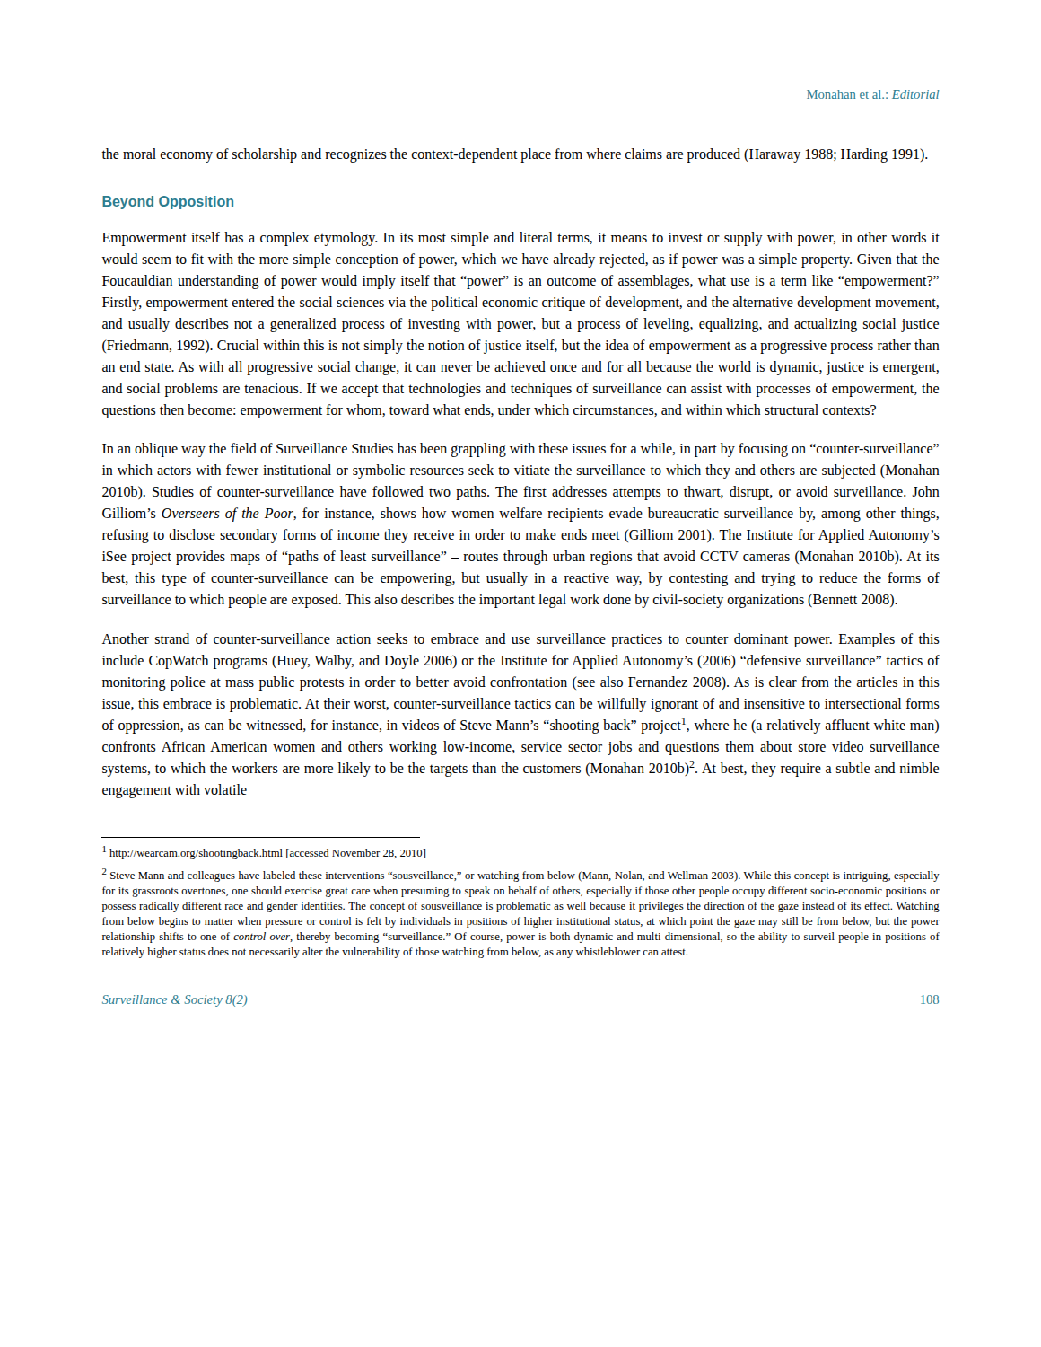Monahan et al.: Editorial
the moral economy of scholarship and recognizes the context-dependent place from where claims are produced (Haraway 1988; Harding 1991).
Beyond Opposition
Empowerment itself has a complex etymology. In its most simple and literal terms, it means to invest or supply with power, in other words it would seem to fit with the more simple conception of power, which we have already rejected, as if power was a simple property. Given that the Foucauldian understanding of power would imply itself that “power” is an outcome of assemblages, what use is a term like “empowerment?” Firstly, empowerment entered the social sciences via the political economic critique of development, and the alternative development movement, and usually describes not a generalized process of investing with power, but a process of leveling, equalizing, and actualizing social justice (Friedmann, 1992). Crucial within this is not simply the notion of justice itself, but the idea of empowerment as a progressive process rather than an end state. As with all progressive social change, it can never be achieved once and for all because the world is dynamic, justice is emergent, and social problems are tenacious. If we accept that technologies and techniques of surveillance can assist with processes of empowerment, the questions then become: empowerment for whom, toward what ends, under which circumstances, and within which structural contexts?
In an oblique way the field of Surveillance Studies has been grappling with these issues for a while, in part by focusing on “counter-surveillance” in which actors with fewer institutional or symbolic resources seek to vitiate the surveillance to which they and others are subjected (Monahan 2010b). Studies of counter-surveillance have followed two paths. The first addresses attempts to thwart, disrupt, or avoid surveillance. John Gilliom’s Overseers of the Poor, for instance, shows how women welfare recipients evade bureaucratic surveillance by, among other things, refusing to disclose secondary forms of income they receive in order to make ends meet (Gilliom 2001). The Institute for Applied Autonomy’s iSee project provides maps of “paths of least surveillance” – routes through urban regions that avoid CCTV cameras (Monahan 2010b). At its best, this type of counter-surveillance can be empowering, but usually in a reactive way, by contesting and trying to reduce the forms of surveillance to which people are exposed. This also describes the important legal work done by civil-society organizations (Bennett 2008).
Another strand of counter-surveillance action seeks to embrace and use surveillance practices to counter dominant power. Examples of this include CopWatch programs (Huey, Walby, and Doyle 2006) or the Institute for Applied Autonomy’s (2006) “defensive surveillance” tactics of monitoring police at mass public protests in order to better avoid confrontation (see also Fernandez 2008). As is clear from the articles in this issue, this embrace is problematic. At their worst, counter-surveillance tactics can be willfully ignorant of and insensitive to intersectional forms of oppression, as can be witnessed, for instance, in videos of Steve Mann’s “shooting back” project1, where he (a relatively affluent white man) confronts African American women and others working low-income, service sector jobs and questions them about store video surveillance systems, to which the workers are more likely to be the targets than the customers (Monahan 2010b)2. At best, they require a subtle and nimble engagement with volatile
1 http://wearcam.org/shootingback.html [accessed November 28, 2010]
2 Steve Mann and colleagues have labeled these interventions “sousveillance,” or watching from below (Mann, Nolan, and Wellman 2003). While this concept is intriguing, especially for its grassroots overtones, one should exercise great care when presuming to speak on behalf of others, especially if those other people occupy different socio-economic positions or possess radically different race and gender identities. The concept of sousveillance is problematic as well because it privileges the direction of the gaze instead of its effect. Watching from below begins to matter when pressure or control is felt by individuals in positions of higher institutional status, at which point the gaze may still be from below, but the power relationship shifts to one of control over, thereby becoming “surveillance.” Of course, power is both dynamic and multi-dimensional, so the ability to surveil people in positions of relatively higher status does not necessarily alter the vulnerability of those watching from below, as any whistleblower can attest.
Surveillance & Society 8(2) 108